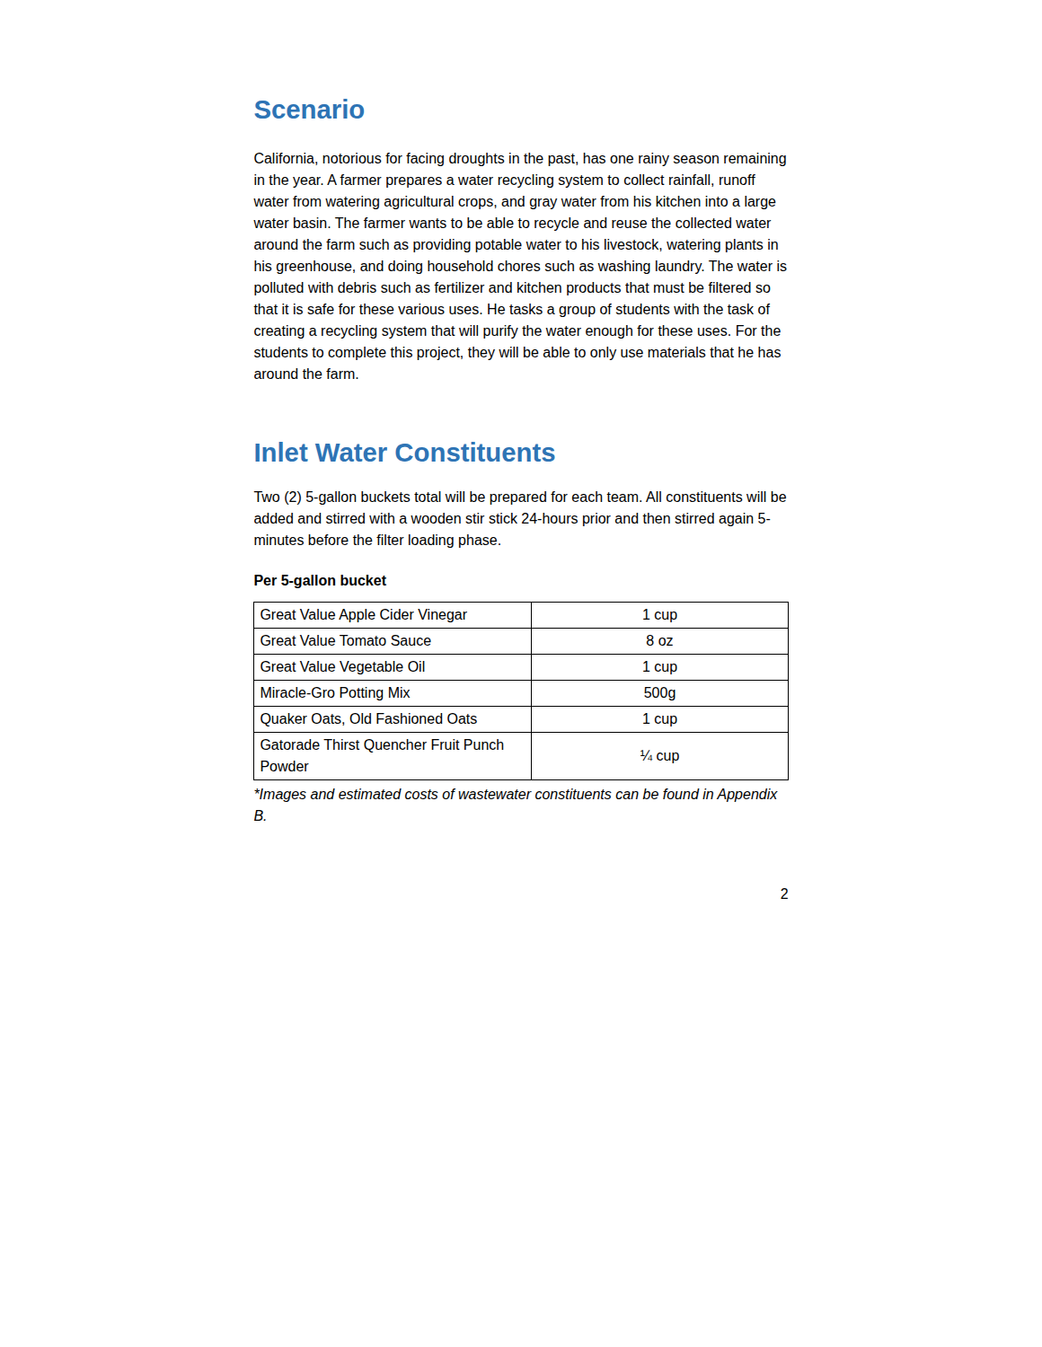Scenario
California, notorious for facing droughts in the past, has one rainy season remaining in the year. A farmer prepares a water recycling system to collect rainfall, runoff water from watering agricultural crops, and gray water from his kitchen into a large water basin. The farmer wants to be able to recycle and reuse the collected water around the farm such as providing potable water to his livestock, watering plants in his greenhouse, and doing household chores such as washing laundry. The water is polluted with debris such as fertilizer and kitchen products that must be filtered so that it is safe for these various uses. He tasks a group of students with the task of creating a recycling system that will purify the water enough for these uses. For the students to complete this project, they will be able to only use materials that he has around the farm.
Inlet Water Constituents
Two (2) 5-gallon buckets total will be prepared for each team. All constituents will be added and stirred with a wooden stir stick 24-hours prior and then stirred again 5-minutes before the filter loading phase.
Per 5-gallon bucket
| Great Value Apple Cider Vinegar | 1 cup |
| Great Value Tomato Sauce | 8 oz |
| Great Value Vegetable Oil | 1 cup |
| Miracle-Gro Potting Mix | 500g |
| Quaker Oats, Old Fashioned Oats | 1 cup |
| Gatorade Thirst Quencher Fruit Punch Powder | ¼ cup |
*Images and estimated costs of wastewater constituents can be found in Appendix B.
2